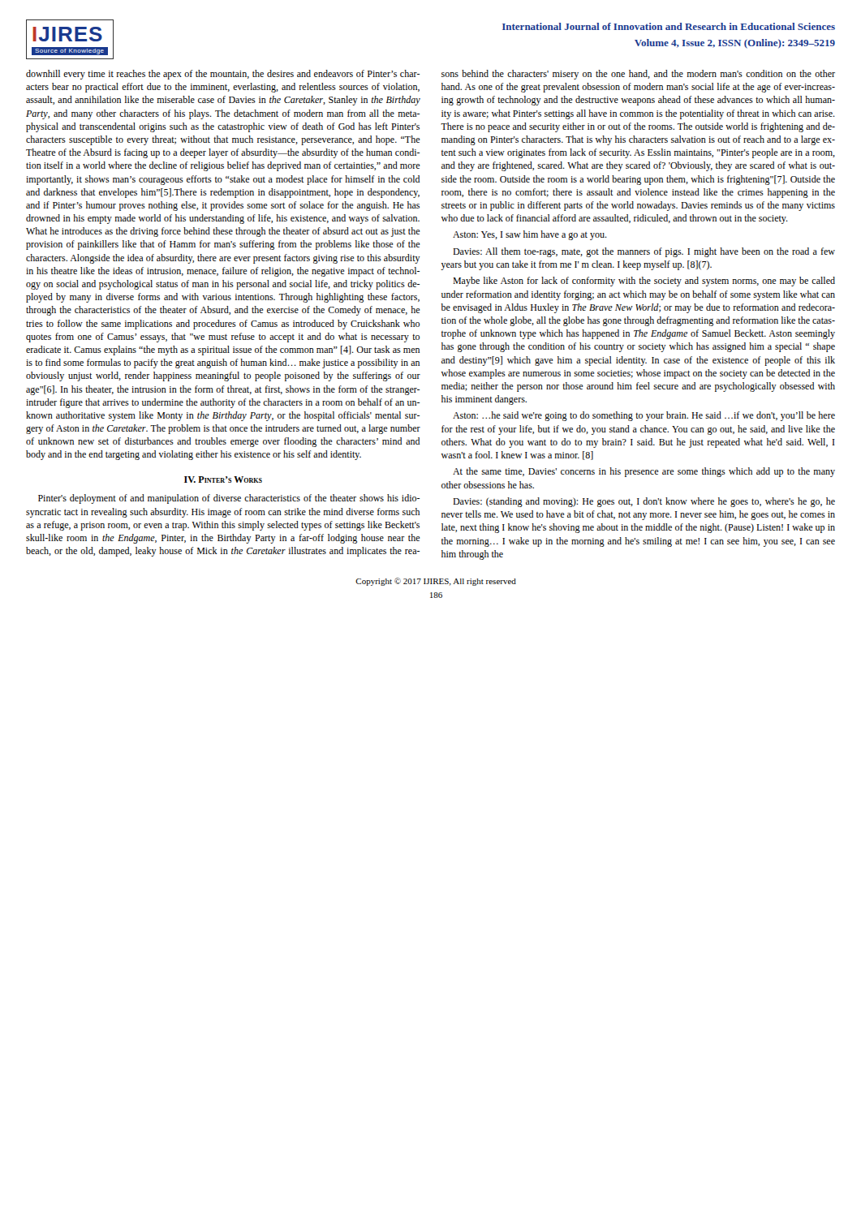IJIRES Source of Knowledge
International Journal of Innovation and Research in Educational Sciences
Volume 4, Issue 2, ISSN (Online): 2349–5219
downhill every time it reaches the apex of the mountain, the desires and endeavors of Pinter’s characters bear no practical effort due to the imminent, everlasting, and relentless sources of violation, assault, and annihilation like the miserable case of Davies in the Caretaker, Stanley in the Birthday Party, and many other characters of his plays. The detachment of modern man from all the metaphysical and transcendental origins such as the catastrophic view of death of God has left Pinter's characters susceptible to every threat; without that much resistance, perseverance, and hope. “The Theatre of the Absurd is facing up to a deeper layer of absurdity—the absurdity of the human condition itself in a world where the decline of religious belief has deprived man of certainties,” and more importantly, it shows man’s courageous efforts to “stake out a modest place for himself in the cold and darkness that envelopes him”[5].There is redemption in disappointment, hope in despondency, and if Pinter’s humour proves nothing else, it provides some sort of solace for the anguish. He has drowned in his empty made world of his understanding of life, his existence, and ways of salvation. What he introduces as the driving force behind these through the theater of absurd act out as just the provision of painkillers like that of Hamm for man's suffering from the problems like those of the characters. Alongside the idea of absurdity, there are ever present factors giving rise to this absurdity in his theatre like the ideas of intrusion, menace, failure of religion, the negative impact of technology on social and psychological status of man in his personal and social life, and tricky politics deployed by many in diverse forms and with various intentions. Through highlighting these factors, through the characteristics of the theater of Absurd, and the exercise of the Comedy of menace, he tries to follow the same implications and procedures of Camus as introduced by Cruickshank who quotes from one of Camus’ essays, that "we must refuse to accept it and do what is necessary to eradicate it. Camus explains “the myth as a spiritual issue of the common man” [4]. Our task as men is to find some formulas to pacify the great anguish of human kind… make justice a possibility in an obviously unjust world, render happiness meaningful to people poisoned by the sufferings of our age"[6]. In his theater, the intrusion in the form of threat, at first, shows in the form of the stranger-intruder figure that arrives to undermine the authority of the characters in a room on behalf of an unknown authoritative system like Monty in the Birthday Party, or the hospital officials' mental surgery of Aston in the Caretaker. The problem is that once the intruders are turned out, a large number of unknown new set of disturbances and troubles emerge over flooding the characters’ mind and body and in the end targeting and violating either his existence or his self and identity.
IV. Pinter’s Works
Pinter's deployment of and manipulation of diverse characteristics of the theater shows his idiosyncratic tact in revealing such absurdity. His image of room can strike the mind diverse forms such as a refuge, a prison room, or even a trap. Within this simply selected types of settings like Beckett's skull-like room in the Endgame, Pinter, in the Birthday Party in a far-off lodging house near the beach, or the old, damped, leaky house of Mick in the Caretaker illustrates and implicates the reasons behind the characters' misery on the one hand, and the modern man's condition on the other hand. As one of the great prevalent obsession of modern man's social life at the age of ever-increasing growth of technology and the destructive weapons ahead of these advances to which all humanity is aware; what Pinter's settings all have in common is the potentiality of threat in which can arise. There is no peace and security either in or out of the rooms. The outside world is frightening and demanding on Pinter's characters. That is why his characters salvation is out of reach and to a large extent such a view originates from lack of security. As Esslin maintains, "Pinter's people are in a room, and they are frightened, scared. What are they scared of? 'Obviously, they are scared of what is outside the room. Outside the room is a world bearing upon them, which is frightening"[7]. Outside the room, there is no comfort; there is assault and violence instead like the crimes happening in the streets or in public in different parts of the world nowadays. Davies reminds us of the many victims who due to lack of financial afford are assaulted, ridiculed, and thrown out in the society.
Aston: Yes, I saw him have a go at you.
Davies: All them toe-rags, mate, got the manners of pigs. I might have been on the road a few years but you can take it from me I' m clean. I keep myself up. [8](7).
Maybe like Aston for lack of conformity with the society and system norms, one may be called under reformation and identity forging; an act which may be on behalf of some system like what can be envisaged in Aldus Huxley in The Brave New World; or may be due to reformation and redecoration of the whole globe, all the globe has gone through defragmenting and reformation like the catastrophe of unknown type which has happened in The Endgame of Samuel Beckett. Aston seemingly has gone through the condition of his country or society which has assigned him a special “ shape and destiny”[9] which gave him a special identity. In case of the existence of people of this ilk whose examples are numerous in some societies; whose impact on the society can be detected in the media; neither the person nor those around him feel secure and are psychologically obsessed with his imminent dangers.
Aston: …he said we're going to do something to your brain. He said …if we don't, you’ll be here for the rest of your life, but if we do, you stand a chance. You can go out, he said, and live like the others. What do you want to do to my brain? I said. But he just repeated what he'd said. Well, I wasn't a fool. I knew I was a minor. [8]
At the same time, Davies' concerns in his presence are some things which add up to the many other obsessions he has.
Davies: (standing and moving): He goes out, I don't know where he goes to, where's he go, he never tells me. We used to have a bit of chat, not any more. I never see him, he goes out, he comes in late, next thing I know he's shoving me about in the middle of the night. (Pause) Listen! I wake up in the morning… I wake up in the morning and he's smiling at me! I can see him, you see, I can see him through the
Copyright © 2017 IJIRES, All right reserved
186